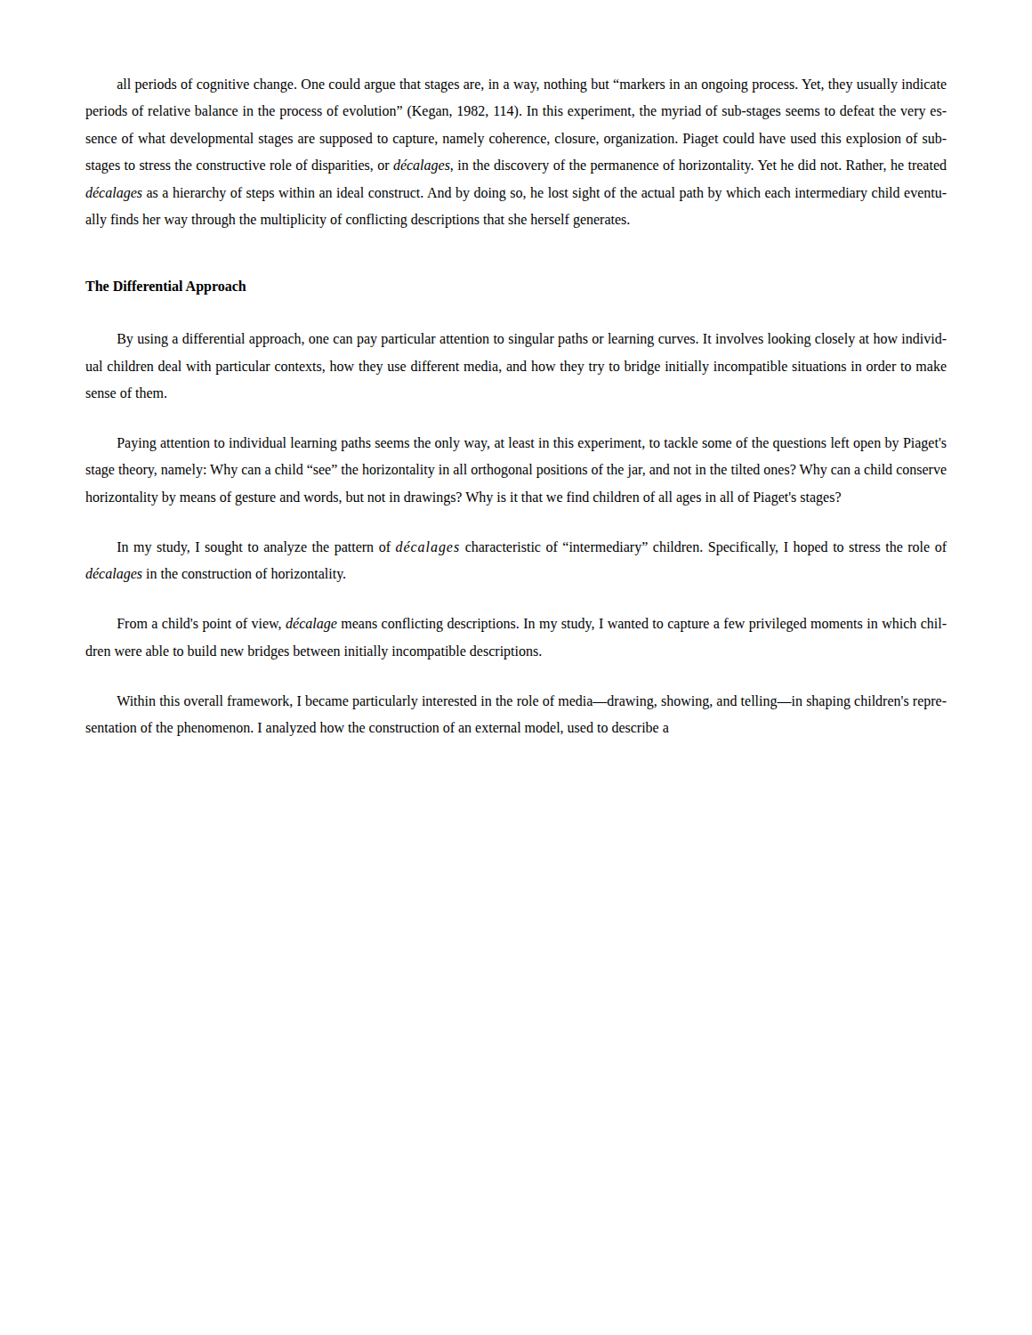all periods of cognitive change. One could argue that stages are, in a way, nothing but “markers in an ongoing process. Yet, they usually indicate periods of relative balance in the process of evolution” (Kegan, 1982, 114). In this experiment, the myriad of sub-stages seems to defeat the very essence of what developmental stages are supposed to capture, namely coherence, closure, organization. Piaget could have used this explosion of sub-stages to stress the constructive role of disparities, or décalages, in the discovery of the permanence of horizontality. Yet he did not. Rather, he treated décalages as a hierarchy of steps within an ideal construct. And by doing so, he lost sight of the actual path by which each intermediary child eventually finds her way through the multiplicity of conflicting descriptions that she herself generates.
The Differential Approach
By using a differential approach, one can pay particular attention to singular paths or learning curves. It involves looking closely at how individual children deal with particular contexts, how they use different media, and how they try to bridge initially incompatible situations in order to make sense of them.
Paying attention to individual learning paths seems the only way, at least in this experiment, to tackle some of the questions left open by Piaget's stage theory, namely: Why can a child “see” the horizontality in all orthogonal positions of the jar, and not in the tilted ones? Why can a child conserve horizontality by means of gesture and words, but not in drawings? Why is it that we find children of all ages in all of Piaget's stages?
In my study, I sought to analyze the pattern of décalages characteristic of “intermediary” children. Specifically, I hoped to stress the role of décalages in the construction of horizontality.
From a child's point of view, décalage means conflicting descriptions. In my study, I wanted to capture a few privileged moments in which children were able to build new bridges between initially incompatible descriptions.
Within this overall framework, I became particularly interested in the role of media—drawing, showing, and telling—in shaping children's representation of the phenomenon. I analyzed how the construction of an external model, used to describe a